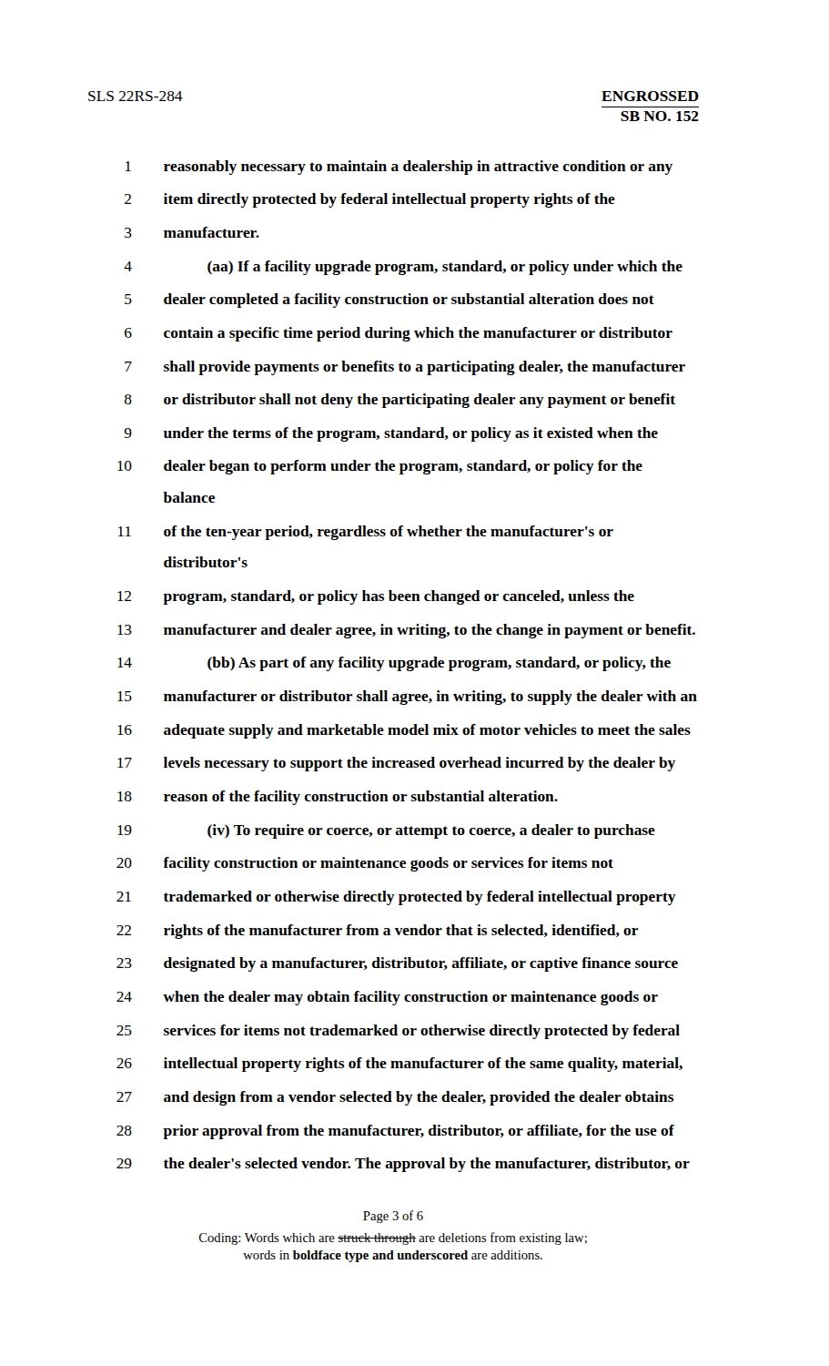SLS 22RS-284
ENGROSSED SB NO. 152
| 1 | reasonably necessary to maintain a dealership in attractive condition or any |
| 2 | item directly protected by federal intellectual property rights of the |
| 3 | manufacturer. |
| 4 | (aa) If a facility upgrade program, standard, or policy under which the |
| 5 | dealer completed a facility construction or substantial alteration does not |
| 6 | contain a specific time period during which the manufacturer or distributor |
| 7 | shall provide payments or benefits to a participating dealer, the manufacturer |
| 8 | or distributor shall not deny the participating dealer any payment or benefit |
| 9 | under the terms of the program, standard, or policy as it existed when the |
| 10 | dealer began to perform under the program, standard, or policy for the balance |
| 11 | of the ten-year period, regardless of whether the manufacturer's or distributor's |
| 12 | program, standard, or policy has been changed or canceled, unless the |
| 13 | manufacturer and dealer agree, in writing, to the change in payment or benefit. |
| 14 | (bb) As part of any facility upgrade program, standard, or policy, the |
| 15 | manufacturer or distributor shall agree, in writing, to supply the dealer with an |
| 16 | adequate supply and marketable model mix of motor vehicles to meet the sales |
| 17 | levels necessary to support the increased overhead incurred by the dealer by |
| 18 | reason of the facility construction or substantial alteration. |
| 19 | (iv) To require or coerce, or attempt to coerce, a dealer to purchase |
| 20 | facility construction or maintenance goods or services for items not |
| 21 | trademarked or otherwise directly protected by federal intellectual property |
| 22 | rights of the manufacturer from a vendor that is selected, identified, or |
| 23 | designated by a manufacturer, distributor, affiliate, or captive finance source |
| 24 | when the dealer may obtain facility construction or maintenance goods or |
| 25 | services for items not trademarked or otherwise directly protected by federal |
| 26 | intellectual property rights of the manufacturer of the same quality, material, |
| 27 | and design from a vendor selected by the dealer, provided the dealer obtains |
| 28 | prior approval from the manufacturer, distributor, or affiliate, for the use of |
| 29 | the dealer's selected vendor. The approval by the manufacturer, distributor, or |
Page 3 of 6
Coding: Words which are struck through are deletions from existing law;
words in boldface type and underscored are additions.